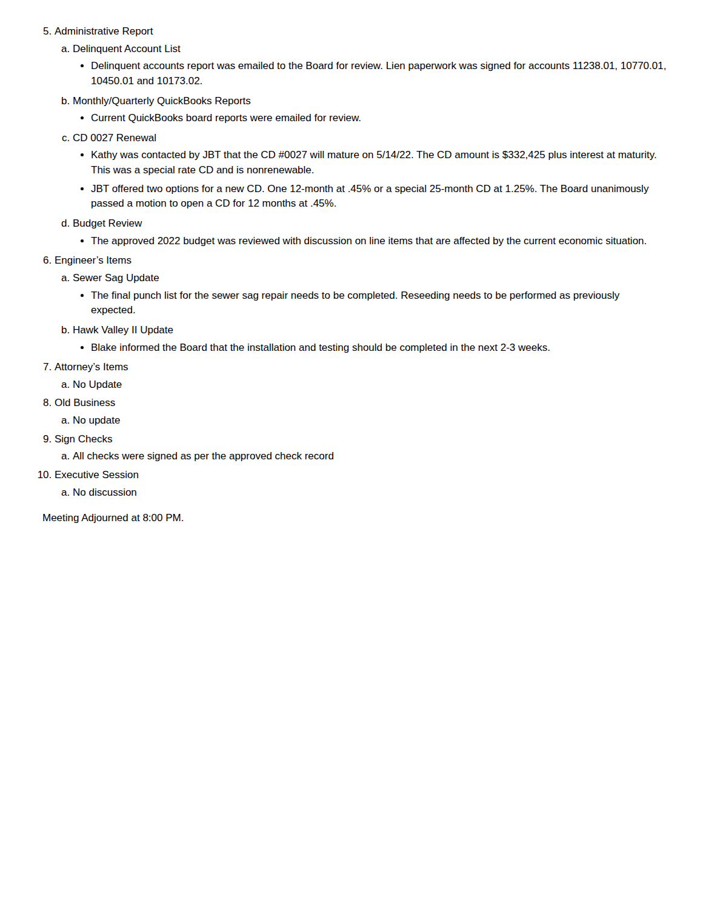Administrative Report
Delinquent Account List
Delinquent accounts report was emailed to the Board for review. Lien paperwork was signed for accounts 11238.01, 10770.01, 10450.01 and 10173.02.
Monthly/Quarterly QuickBooks Reports
Current QuickBooks board reports were emailed for review.
CD 0027 Renewal
Kathy was contacted by JBT that the CD #0027 will mature on 5/14/22. The CD amount is $332,425 plus interest at maturity. This was a special rate CD and is nonrenewable.
JBT offered two options for a new CD. One 12-month at .45% or a special 25-month CD at 1.25%. The Board unanimously passed a motion to open a CD for 12 months at .45%.
Budget Review
The approved 2022 budget was reviewed with discussion on line items that are affected by the current economic situation.
Engineer’s Items
Sewer Sag Update
The final punch list for the sewer sag repair needs to be completed. Reseeding needs to be performed as previously expected.
Hawk Valley II Update
Blake informed the Board that the installation and testing should be completed in the next 2-3 weeks.
Attorney’s Items
No Update
Old Business
No update
Sign Checks
All checks were signed as per the approved check record
Executive Session
No discussion
Meeting Adjourned at 8:00 PM.